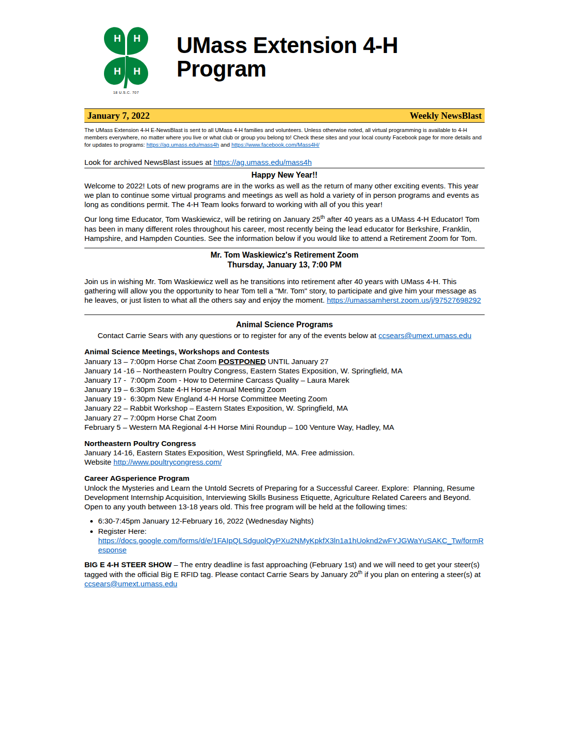H H H H
18 U.S.C. 707
UMass Extension 4-H Program
January 7, 2022 Weekly NewsBlast
The UMass Extension 4-H E-NewsBlast is sent to all UMass 4-H families and volunteers. Unless otherwise noted, all virtual programming is available to 4-H members everywhere, no matter where you live or what club or group you belong to! Check these sites and your local county Facebook page for more details and for updates to programs: https://ag.umass.edu/mass4h and https://www.facebook.com/Mass4H/
Look for archived NewsBlast issues at https://ag.umass.edu/mass4h
Happy New Year!!
Welcome to 2022! Lots of new programs are in the works as well as the return of many other exciting events. This year we plan to continue some virtual programs and meetings as well as hold a variety of in person programs and events as long as conditions permit. The 4-H Team looks forward to working with all of you this year!
Our long time Educator, Tom Waskiewicz, will be retiring on January 25th after 40 years as a UMass 4-H Educator! Tom has been in many different roles throughout his career, most recently being the lead educator for Berkshire, Franklin, Hampshire, and Hampden Counties. See the information below if you would like to attend a Retirement Zoom for Tom.
Mr. Tom Waskiewicz's Retirement Zoom
Thursday, January 13, 7:00 PM
Join us in wishing Mr. Tom Waskiewicz well as he transitions into retirement after 40 years with UMass 4-H. This gathering will allow you the opportunity to hear Tom tell a "Mr. Tom" story, to participate and give him your message as he leaves, or just listen to what all the others say and enjoy the moment. https://umassamherst.zoom.us/j/97527698292
Animal Science Programs
Contact Carrie Sears with any questions or to register for any of the events below at ccsears@umext.umass.edu
Animal Science Meetings, Workshops and Contests
January 13 – 7:00pm Horse Chat Zoom POSTPONED UNTIL January 27
January 14 -16 – Northeastern Poultry Congress, Eastern States Exposition, W. Springfield, MA
January 17 - 7:00pm Zoom - How to Determine Carcass Quality – Laura Marek
January 19 – 6:30pm State 4-H Horse Annual Meeting Zoom
January 19 - 6:30pm New England 4-H Horse Committee Meeting Zoom
January 22 – Rabbit Workshop – Eastern States Exposition, W. Springfield, MA
January 27 – 7:00pm Horse Chat Zoom
February 5 – Western MA Regional 4-H Horse Mini Roundup – 100 Venture Way, Hadley, MA
Northeastern Poultry Congress
January 14-16, Eastern States Exposition, West Springfield, MA. Free admission.
Website http://www.poultrycongress.com/
Career AGsperience Program
Unlock the Mysteries and Learn the Untold Secrets of Preparing for a Successful Career. Explore: Planning, Resume Development Internship Acquisition, Interviewing Skills Business Etiquette, Agriculture Related Careers and Beyond. Open to any youth between 13-18 years old. This free program will be held at the following times:
6:30-7:45pm January 12-February 16, 2022 (Wednesday Nights)
Register Here:
https://docs.google.com/forms/d/e/1FAIpQLSdguolQyPXu2NMyKpkfX3ln1a1hUoknd2wFYJGWaYuSAKC_Tw/formResponse
BIG E 4-H STEER SHOW – The entry deadline is fast approaching (February 1st) and we will need to get your steer(s) tagged with the official Big E RFID tag. Please contact Carrie Sears by January 20th if you plan on entering a steer(s) at ccsears@umext.umass.edu